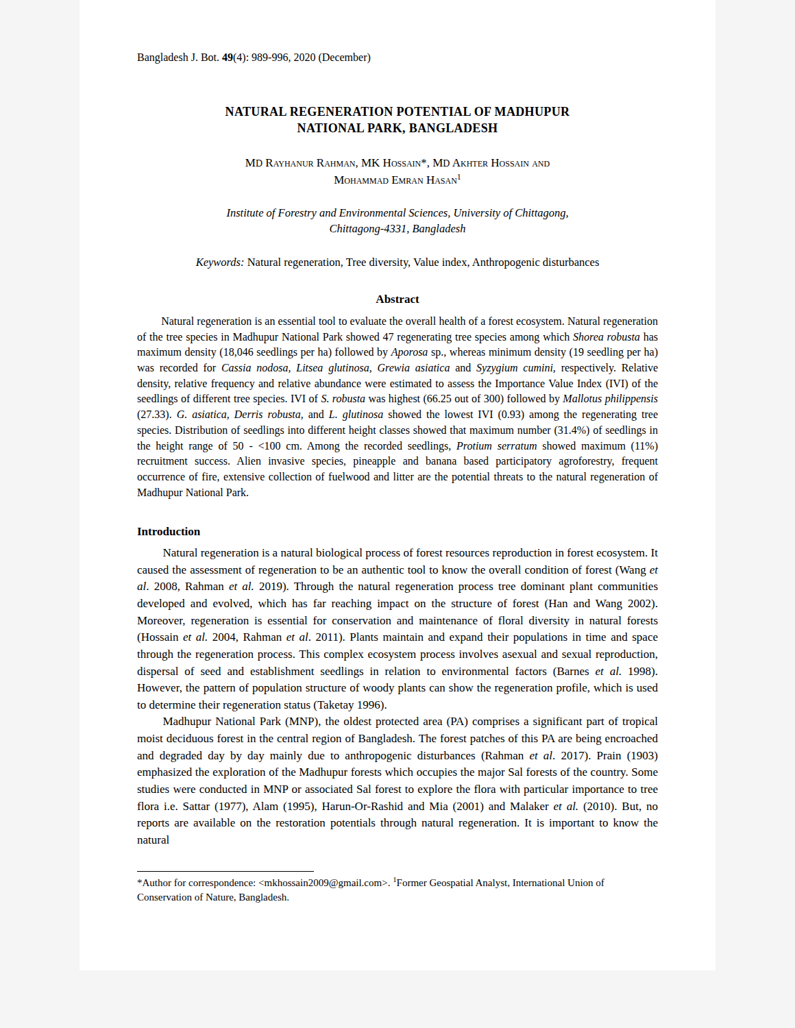Bangladesh J. Bot. 49(4): 989-996, 2020 (December)
Natural Regeneration Potential of Madhupur
National Park, Bangladesh
MD Rayhanur Rahman, MK Hossain*, MD Akhter Hossain and
Mohammad Emran Hasan1
Institute of Forestry and Environmental Sciences, University of Chittagong,
Chittagong-4331, Bangladesh
Keywords: Natural regeneration, Tree diversity, Value index, Anthropogenic disturbances
Abstract
Natural regeneration is an essential tool to evaluate the overall health of a forest ecosystem. Natural regeneration of the tree species in Madhupur National Park showed 47 regenerating tree species among which Shorea robusta has maximum density (18,046 seedlings per ha) followed by Aporosa sp., whereas minimum density (19 seedling per ha) was recorded for Cassia nodosa, Litsea glutinosa, Grewia asiatica and Syzygium cumini, respectively. Relative density, relative frequency and relative abundance were estimated to assess the Importance Value Index (IVI) of the seedlings of different tree species. IVI of S. robusta was highest (66.25 out of 300) followed by Mallotus philippensis (27.33). G. asiatica, Derris robusta, and L. glutinosa showed the lowest IVI (0.93) among the regenerating tree species. Distribution of seedlings into different height classes showed that maximum number (31.4%) of seedlings in the height range of 50 - <100 cm. Among the recorded seedlings, Protium serratum showed maximum (11%) recruitment success. Alien invasive species, pineapple and banana based participatory agroforestry, frequent occurrence of fire, extensive collection of fuelwood and litter are the potential threats to the natural regeneration of Madhupur National Park.
Introduction
Natural regeneration is a natural biological process of forest resources reproduction in forest ecosystem. It caused the assessment of regeneration to be an authentic tool to know the overall condition of forest (Wang et al. 2008, Rahman et al. 2019). Through the natural regeneration process tree dominant plant communities developed and evolved, which has far reaching impact on the structure of forest (Han and Wang 2002). Moreover, regeneration is essential for conservation and maintenance of floral diversity in natural forests (Hossain et al. 2004, Rahman et al. 2011). Plants maintain and expand their populations in time and space through the regeneration process. This complex ecosystem process involves asexual and sexual reproduction, dispersal of seed and establishment seedlings in relation to environmental factors (Barnes et al. 1998). However, the pattern of population structure of woody plants can show the regeneration profile, which is used to determine their regeneration status (Taketay 1996).
Madhupur National Park (MNP), the oldest protected area (PA) comprises a significant part of tropical moist deciduous forest in the central region of Bangladesh. The forest patches of this PA are being encroached and degraded day by day mainly due to anthropogenic disturbances (Rahman et al. 2017). Prain (1903) emphasized the exploration of the Madhupur forests which occupies the major Sal forests of the country. Some studies were conducted in MNP or associated Sal forest to explore the flora with particular importance to tree flora i.e. Sattar (1977), Alam (1995), Harun-Or-Rashid and Mia (2001) and Malaker et al. (2010). But, no reports are available on the restoration potentials through natural regeneration. It is important to know the natural
*Author for correspondence: <mkhossain2009@gmail.com>. 1Former Geospatial Analyst, International Union of Conservation of Nature, Bangladesh.